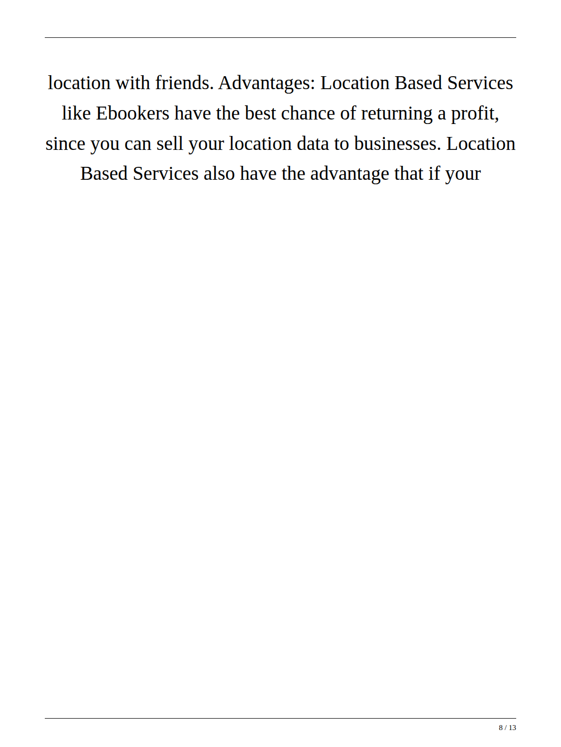location with friends. Advantages: Location Based Services like Ebookers have the best chance of returning a profit, since you can sell your location data to businesses. Location Based Services also have the advantage that if your
8 / 13